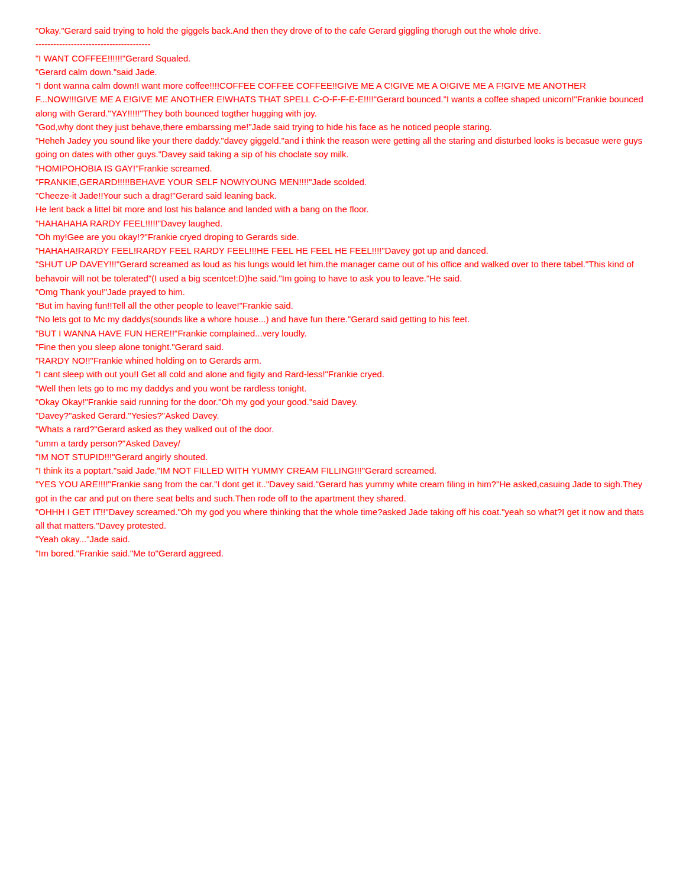"Okay."Gerard said trying to hold the giggels back.And then they drove of to the cafe Gerard giggling thorugh out the whole drive.
---------------------------------------
"I WANT COFFEE!!!!!!"Gerard Squaled.
"Gerard calm down."said Jade.
"I dont wanna calm down!I want more coffee!!!!COFFEE COFFEE COFFEE!!GIVE ME A C!GIVE ME A O!GIVE ME A F!GIVE ME ANOTHER F...NOW!!!GIVE ME A E!GIVE ME ANOTHER E!WHATS THAT SPELL C-O-F-F-E-E!!!!"Gerard bounced."I wants a coffee shaped unicorn!"Frankie bounced along with Gerard."YAY!!!!!"They both bounced togther hugging with joy.
"God,why dont they just behave,there embarssing me!"Jade said trying to hide his face as he noticed people staring.
"Heheh Jadey you sound like your there daddy."davey giggeld."and i think the reason were getting all the staring and disturbed looks is becasue were guys going on dates with other guys."Davey said taking a sip of his choclate soy milk.
"HOMIPOHOBIA IS GAY!"Frankie screamed.
"FRANKIE,GERARD!!!!!BEHAVE YOUR SELF NOW!YOUNG MEN!!!!"Jade scolded.
"Cheeze-it Jade!!Your such a drag!"Gerard said leaning back.
He lent back a littel bit more and lost his balance and landed with a bang on the floor.
"HAHAHAHA RARDY FEEL!!!!!"Davey laughed.
"Oh my!Gee are you okay!?"Frankie cryed droping to Gerards side.
"HAHAHA!RARDY FEEL!RARDY FEEL RARDY FEEL!!!HE FEEL HE FEEL HE FEEL!!!!"Davey got up and danced.
"SHUT UP DAVEY!!!"Gerard screamed as loud as his lungs would let him.the manager came out of his office and walked over to there tabel."This kind of behavoir will not be tolerated"(I used a big scentce!:D)he said."Im going to have to ask you to leave."He said.
"Omg Thank you!"Jade prayed to him.
"But im having fun!!Tell all the other people to leave!"Frankie said.
"No lets got to Mc my daddys(sounds like a whore house...) and have fun there."Gerard said getting to his feet.
"BUT I WANNA HAVE FUN HERE!!"Frankie complained...very loudly.
"Fine then you sleep alone tonight."Gerard said.
"RARDY NO!!"Frankie whined holding on to Gerards arm.
"I cant sleep with out you!I Get all cold and alone and figity and Rard-less!"Frankie cryed.
"Well then lets go to mc my daddys and you wont be rardless tonight.
"Okay Okay!"Frankie said running for the door."Oh my god your good."said Davey.
"Davey?"asked Gerard."Yesies?"Asked Davey.
"Whats a rard?"Gerard asked as they walked out of the door.
"umm a tardy person?"Asked Davey/
"IM NOT STUPID!!!"Gerard angirly shouted.
"I think its a poptart."said Jade."IM NOT FILLED WITH YUMMY CREAM FILLING!!!"Gerard screamed.
"YES YOU ARE!!!!"Frankie sang from the car."I dont get it.."Davey said."Gerard has yummy white cream filing in him?"He asked,casuing Jade to sigh.They got in the car and put on there seat belts and such.Then rode off to the apartment they shared.
"OHHH I GET IT!!"Davey screamed."Oh my god you where thinking that the whole time?asked Jade taking off his coat."yeah so what?I get it now and thats all that matters."Davey protested.
"Yeah okay..."Jade said.
"Im bored."Frankie said."Me to"Gerard aggreed.